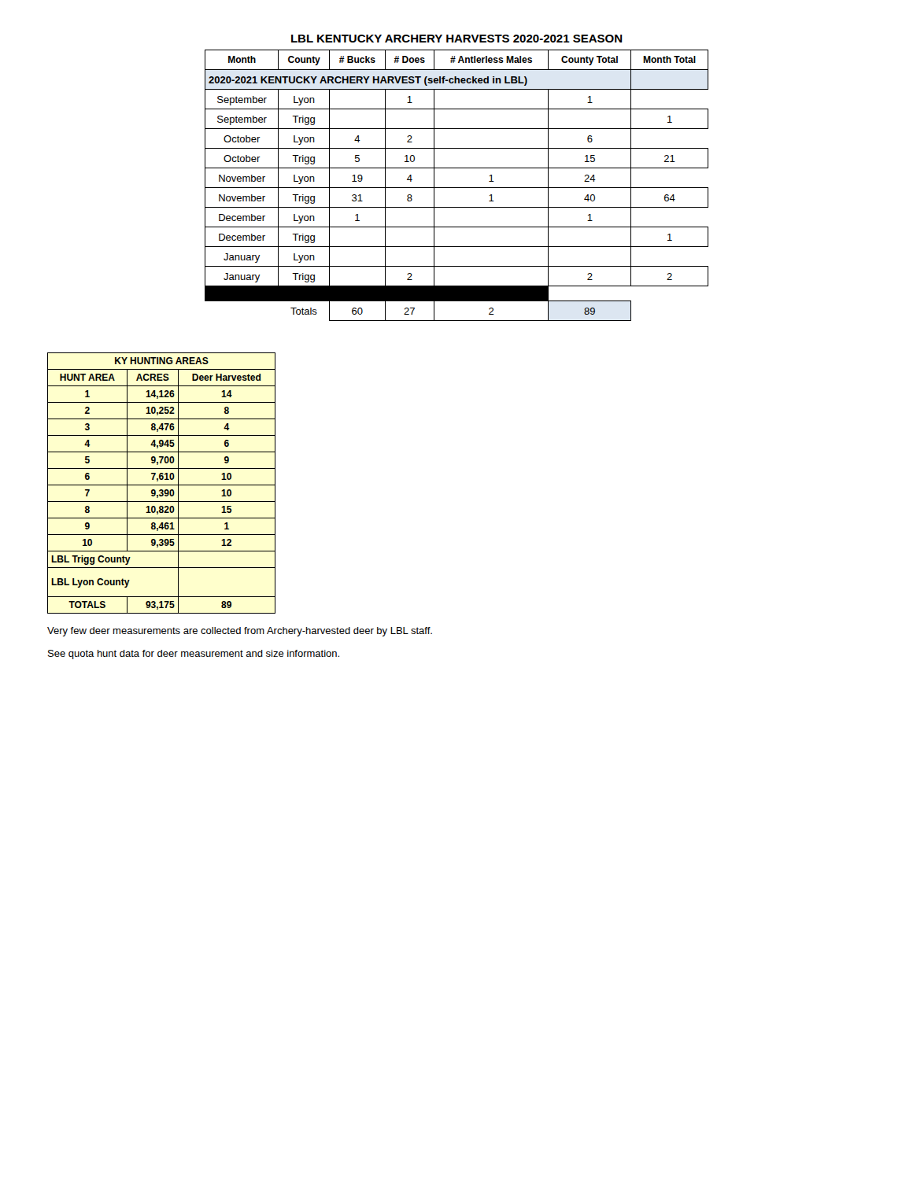LBL KENTUCKY ARCHERY HARVESTS 2020-2021 SEASON
| 2020-2021 KENTUCKY ARCHERY HARVEST (self-checked in LBL) | |
| Month | County | # Bucks | # Does | # Antlerless Males | County Total | Month Total |
| September | Lyon | | 1 | | 1 | |
| September | Trigg | | | | | 1 |
| October | Lyon | 4 | 2 | | 6 | |
| October | Trigg | 5 | 10 | | 15 | 21 |
| November | Lyon | 19 | 4 | 1 | 24 | |
| November | Trigg | 31 | 8 | 1 | 40 | 64 |
| December | Lyon | 1 | | | 1 | |
| December | Trigg | | | | | 1 |
| January | Lyon | | | | | |
| January | Trigg | | 2 | | 2 | 2 |
| | Totals | 60 | 27 | 2 | 89 | |
| KY HUNTING AREAS |
| --- |
| HUNT AREA | ACRES | Deer Harvested |
| 1 | 14,126 | 14 |
| 2 | 10,252 | 8 |
| 3 | 8,476 | 4 |
| 4 | 4,945 | 6 |
| 5 | 9,700 | 9 |
| 6 | 7,610 | 10 |
| 7 | 9,390 | 10 |
| 8 | 10,820 | 15 |
| 9 | 8,461 | 1 |
| 10 | 9,395 | 12 |
| LBL Trigg County | |
| LBL Lyon County | |
| TOTALS | 93,175 | 89 |
Very few deer measurements are collected from Archery-harvested deer by LBL staff.
See quota hunt data for deer measurement and size information.